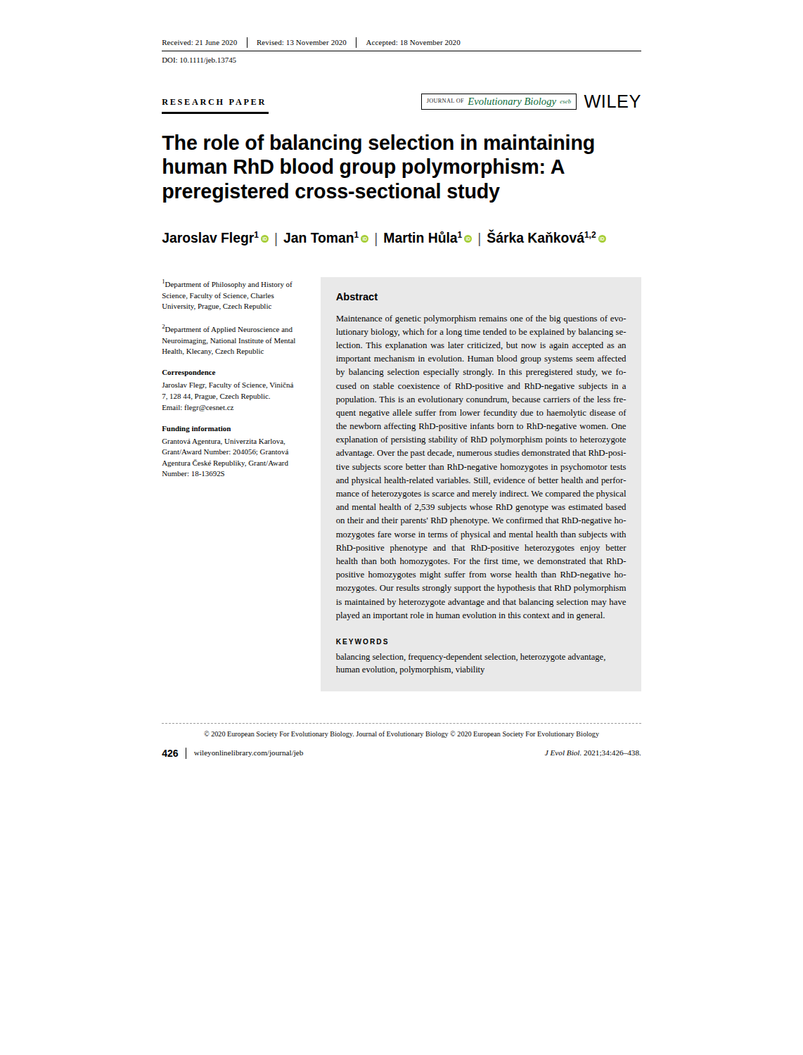Received: 21 June 2020
Revised: 13 November 2020
Accepted: 18 November 2020
DOI: 10.1111/jeb.13745
Research Paper
Journal of Evolutionary Biology eseb
WILEY
The role of balancing selection in maintaining human RhD blood group polymorphism: A preregistered cross-sectional study
Jaroslav Flegr1 |Jan Toman1 |Martin Hůla1 |Šárka Kaňková1,2
1Department of Philosophy and History of Science, Faculty of Science, Charles University, Prague, Czech Republic
2Department of Applied Neuroscience and Neuroimaging, National Institute of Mental Health, Klecany, Czech Republic
Correspondence
Jaroslav Flegr, Faculty of Science, Viničná 7, 128 44, Prague, Czech Republic.
Email: flegr@cesnet.cz
Funding information
Grantová Agentura, Univerzita Karlova, Grant/Award Number: 204056; Grantová Agentura České Republiky, Grant/Award Number: 18-13692S
Abstract
Maintenance of genetic polymorphism remains one of the big questions of evolutionary biology, which for a long time tended to be explained by balancing selection. This explanation was later criticized, but now is again accepted as an important mechanism in evolution. Human blood group systems seem affected by balancing selection especially strongly. In this preregistered study, we focused on stable coexistence of RhD-positive and RhD-negative subjects in a population. This is an evolutionary conundrum, because carriers of the less frequent negative allele suffer from lower fecundity due to haemolytic disease of the newborn affecting RhD-positive infants born to RhD-negative women. One explanation of persisting stability of RhD polymorphism points to heterozygote advantage. Over the past decade, numerous studies demonstrated that RhD-positive subjects score better than RhD-negative homozygotes in psychomotor tests and physical health-related variables. Still, evidence of better health and performance of heterozygotes is scarce and merely indirect. We compared the physical and mental health of 2,539 subjects whose RhD genotype was estimated based on their and their parents' RhD phenotype. We confirmed that RhD-negative homozygotes fare worse in terms of physical and mental health than subjects with RhD-positive phenotype and that RhD-positive heterozygotes enjoy better health than both homozygotes. For the first time, we demonstrated that RhD-positive homozygotes might suffer from worse health than RhD-negative homozygotes. Our results strongly support the hypothesis that RhD polymorphism is maintained by heterozygote advantage and that balancing selection may have played an important role in human evolution in this context and in general.
Keywords
balancing selection, frequency-dependent selection, heterozygote advantage, human evolution, polymorphism, viability
© 2020 European Society For Evolutionary Biology. Journal of Evolutionary Biology © 2020 European Society For Evolutionary Biology
426
wileyonlinelibrary.com/journal/jeb
J Evol Biol. 2021;34:426–438.